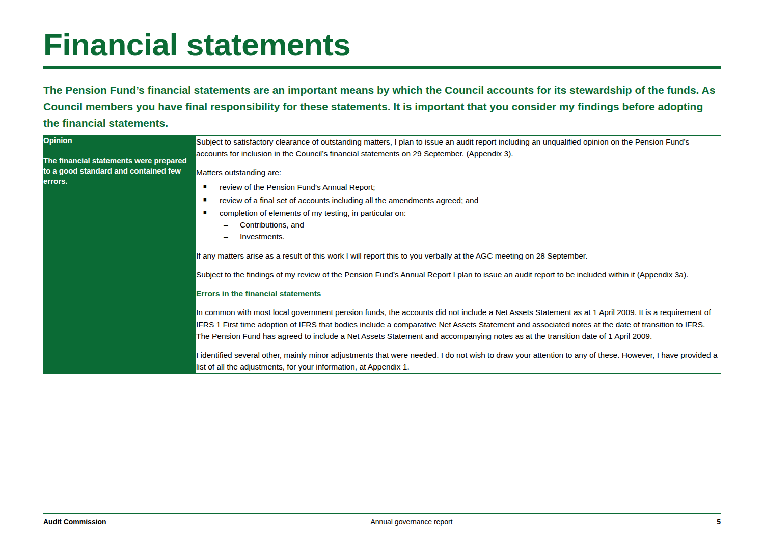Financial statements
The Pension Fund’s financial statements are an important means by which the Council accounts for its stewardship of the funds. As Council members you have final responsibility for these statements. It is important that you consider my findings before adopting the financial statements.
| Opinion The financial statements were prepared to a good standard and contained few errors. | Subject to satisfactory clearance of outstanding matters, I plan to issue an audit report including an unqualified opinion on the Pension Fund’s accounts for inclusion in the Council’s financial statements on 29 September. (Appendix 3). Matters outstanding are: review of the Pension Fund’s Annual Report; review of a final set of accounts including all the amendments agreed; and completion of elements of my testing, in particular on: Contributions, and Investments. If any matters arise as a result of this work I will report this to you verbally at the AGC meeting on 28 September. Subject to the findings of my review of the Pension Fund’s Annual Report I plan to issue an audit report to be included within it (Appendix 3a). Errors in the financial statements In common with most local government pension funds, the accounts did not include a Net Assets Statement as at 1 April 2009. It is a requirement of IFRS 1 First time adoption of IFRS that bodies include a comparative Net Assets Statement and associated notes at the date of transition to IFRS. The Pension Fund has agreed to include a Net Assets Statement and accompanying notes as at the transition date of 1 April 2009. I identified several other, mainly minor adjustments that were needed. I do not wish to draw your attention to any of these. However, I have provided a list of all the adjustments, for your information, at Appendix 1. |
Audit Commission 5
Annual governance report